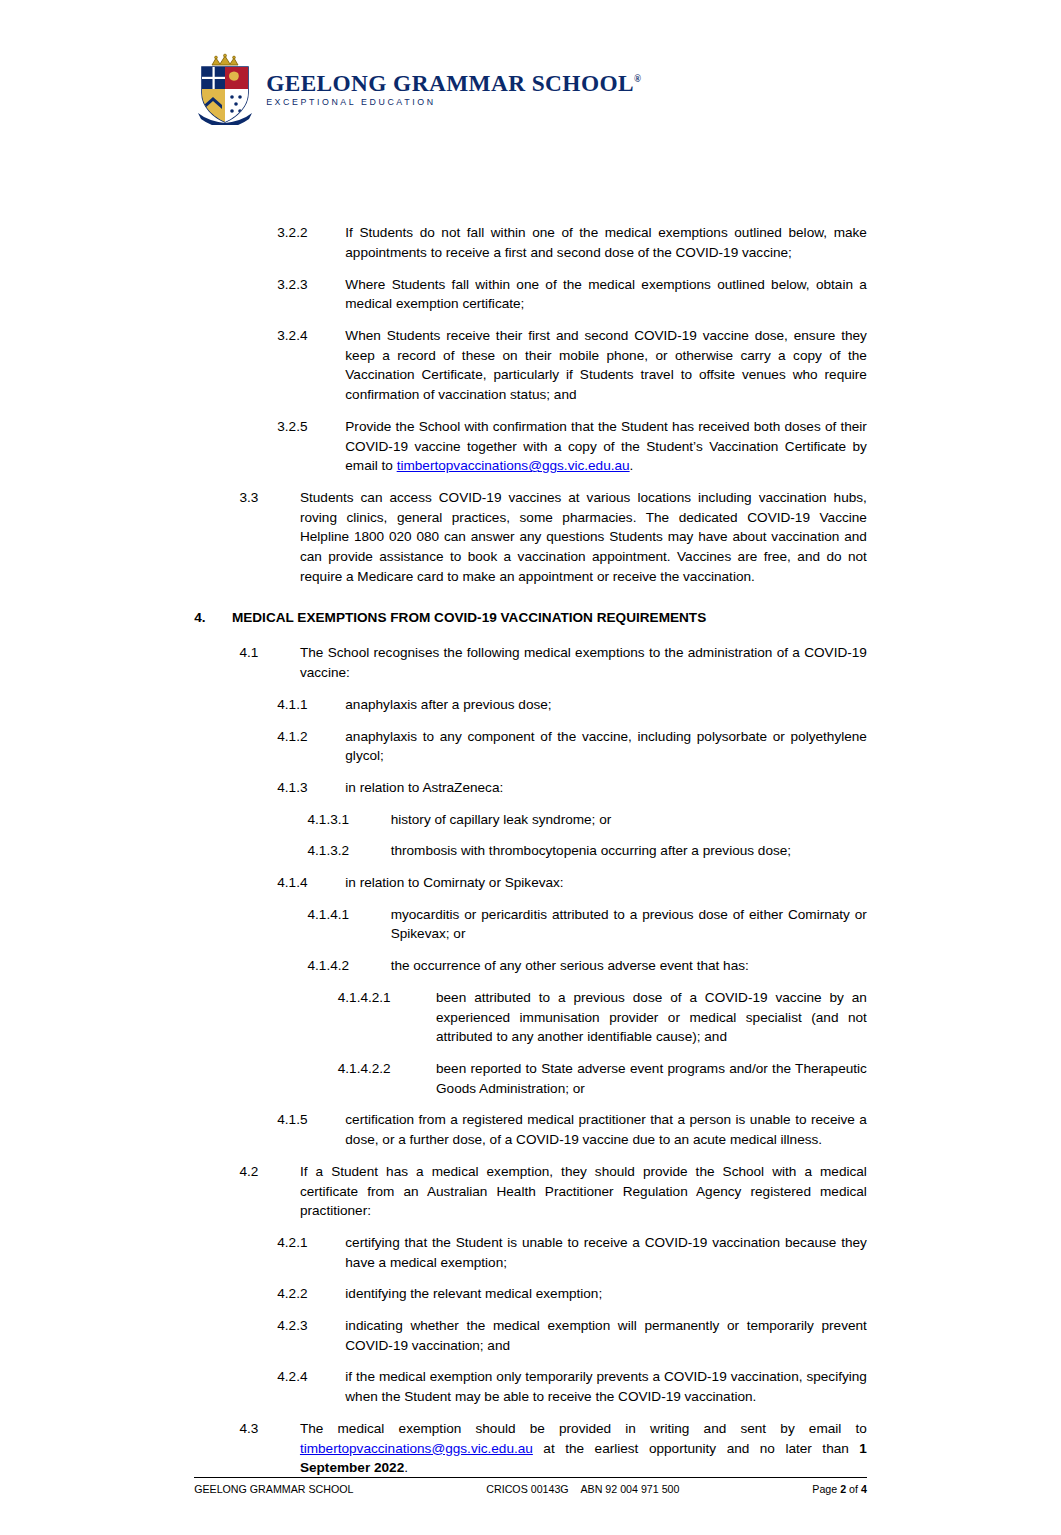GEELONG GRAMMAR SCHOOL®
Exceptional Education
3.2.2
If Students do not fall within one of the medical exemptions outlined below, make appointments to receive a first and second dose of the COVID-19 vaccine;
3.2.3
Where Students fall within one of the medical exemptions outlined below, obtain a medical exemption certificate;
3.2.4
When Students receive their first and second COVID-19 vaccine dose, ensure they keep a record of these on their mobile phone, or otherwise carry a copy of the Vaccination Certificate, particularly if Students travel to offsite venues who require confirmation of vaccination status; and
3.2.5
Provide the School with confirmation that the Student has received both doses of their COVID-19 vaccine together with a copy of the Student’s Vaccination Certificate by email to timbertopvaccinations@ggs.vic.edu.au.
3.3
Students can access COVID-19 vaccines at various locations including vaccination hubs, roving clinics, general practices, some pharmacies. The dedicated COVID-19 Vaccine Helpline 1800 020 080 can answer any questions Students may have about vaccination and can provide assistance to book a vaccination appointment. Vaccines are free, and do not require a Medicare card to make an appointment or receive the vaccination.
4.
MEDICAL EXEMPTIONS FROM COVID-19 VACCINATION REQUIREMENTS
4.1
The School recognises the following medical exemptions to the administration of a COVID-19 vaccine:
4.1.1
anaphylaxis after a previous dose;
4.1.2
anaphylaxis to any component of the vaccine, including polysorbate or polyethylene glycol;
4.1.3
in relation to AstraZeneca:
4.1.3.1
history of capillary leak syndrome; or
4.1.3.2
thrombosis with thrombocytopenia occurring after a previous dose;
4.1.4
in relation to Comirnaty or Spikevax:
4.1.4.1
myocarditis or pericarditis attributed to a previous dose of either Comirnaty or Spikevax; or
4.1.4.2
the occurrence of any other serious adverse event that has:
4.1.4.2.1
been attributed to a previous dose of a COVID-19 vaccine by an experienced immunisation provider or medical specialist (and not attributed to any another identifiable cause); and
4.1.4.2.2
been reported to State adverse event programs and/or the Therapeutic Goods Administration; or
4.1.5
certification from a registered medical practitioner that a person is unable to receive a dose, or a further dose, of a COVID-19 vaccine due to an acute medical illness.
4.2
If a Student has a medical exemption, they should provide the School with a medical certificate from an Australian Health Practitioner Regulation Agency registered medical practitioner:
4.2.1
certifying that the Student is unable to receive a COVID-19 vaccination because they have a medical exemption;
4.2.2
identifying the relevant medical exemption;
4.2.3
indicating whether the medical exemption will permanently or temporarily prevent COVID-19 vaccination; and
4.2.4
if the medical exemption only temporarily prevents a COVID-19 vaccination, specifying when the Student may be able to receive the COVID-19 vaccination.
4.3
The medical exemption should be provided in writing and sent by email to timbertopvaccinations@ggs.vic.edu.au at the earliest opportunity and no later than 1 September 2022.
GEELONG GRAMMAR SCHOOL
CRICOS 00143G ABN 92 004 971 500
Page 2 of 4